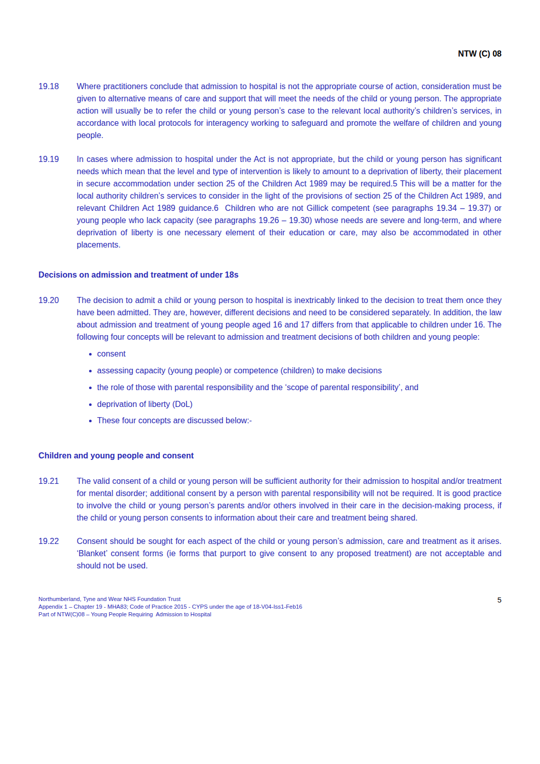NTW (C) 08
19.18
Where practitioners conclude that admission to hospital is not the appropriate course of action, consideration must be given to alternative means of care and support that will meet the needs of the child or young person. The appropriate action will usually be to refer the child or young person’s case to the relevant local authority’s children’s services, in accordance with local protocols for interagency working to safeguard and promote the welfare of children and young people.
19.19
In cases where admission to hospital under the Act is not appropriate, but the child or young person has significant needs which mean that the level and type of intervention is likely to amount to a deprivation of liberty, their placement in secure accommodation under section 25 of the Children Act 1989 may be required.5 This will be a matter for the local authority children’s services to consider in the light of the provisions of section 25 of the Children Act 1989, and relevant Children Act 1989 guidance.6 Children who are not Gillick competent (see paragraphs 19.34 – 19.37) or young people who lack capacity (see paragraphs 19.26 – 19.30) whose needs are severe and long-term, and where deprivation of liberty is one necessary element of their education or care, may also be accommodated in other placements.
Decisions on admission and treatment of under 18s
19.20
The decision to admit a child or young person to hospital is inextricably linked to the decision to treat them once they have been admitted. They are, however, different decisions and need to be considered separately. In addition, the law about admission and treatment of young people aged 16 and 17 differs from that applicable to children under 16. The following four concepts will be relevant to admission and treatment decisions of both children and young people:
consent
assessing capacity (young people) or competence (children) to make decisions
the role of those with parental responsibility and the ‘scope of parental responsibility’, and
deprivation of liberty (DoL)
These four concepts are discussed below:-
Children and young people and consent
19.21
The valid consent of a child or young person will be sufficient authority for their admission to hospital and/or treatment for mental disorder; additional consent by a person with parental responsibility will not be required. It is good practice to involve the child or young person’s parents and/or others involved in their care in the decision-making process, if the child or young person consents to information about their care and treatment being shared.
19.22
Consent should be sought for each aspect of the child or young person’s admission, care and treatment as it arises. ‘Blanket’ consent forms (ie forms that purport to give consent to any proposed treatment) are not acceptable and should not be used.
5 Northumberland, Tyne and Wear NHS Foundation Trust
Appendix 1 – Chapter 19 - MHA83; Code of Practice 2015 - CYPS under the age of 18-V04-Iss1-Feb16
Part of NTW(C)08 – Young People Requiring Admission to Hospital